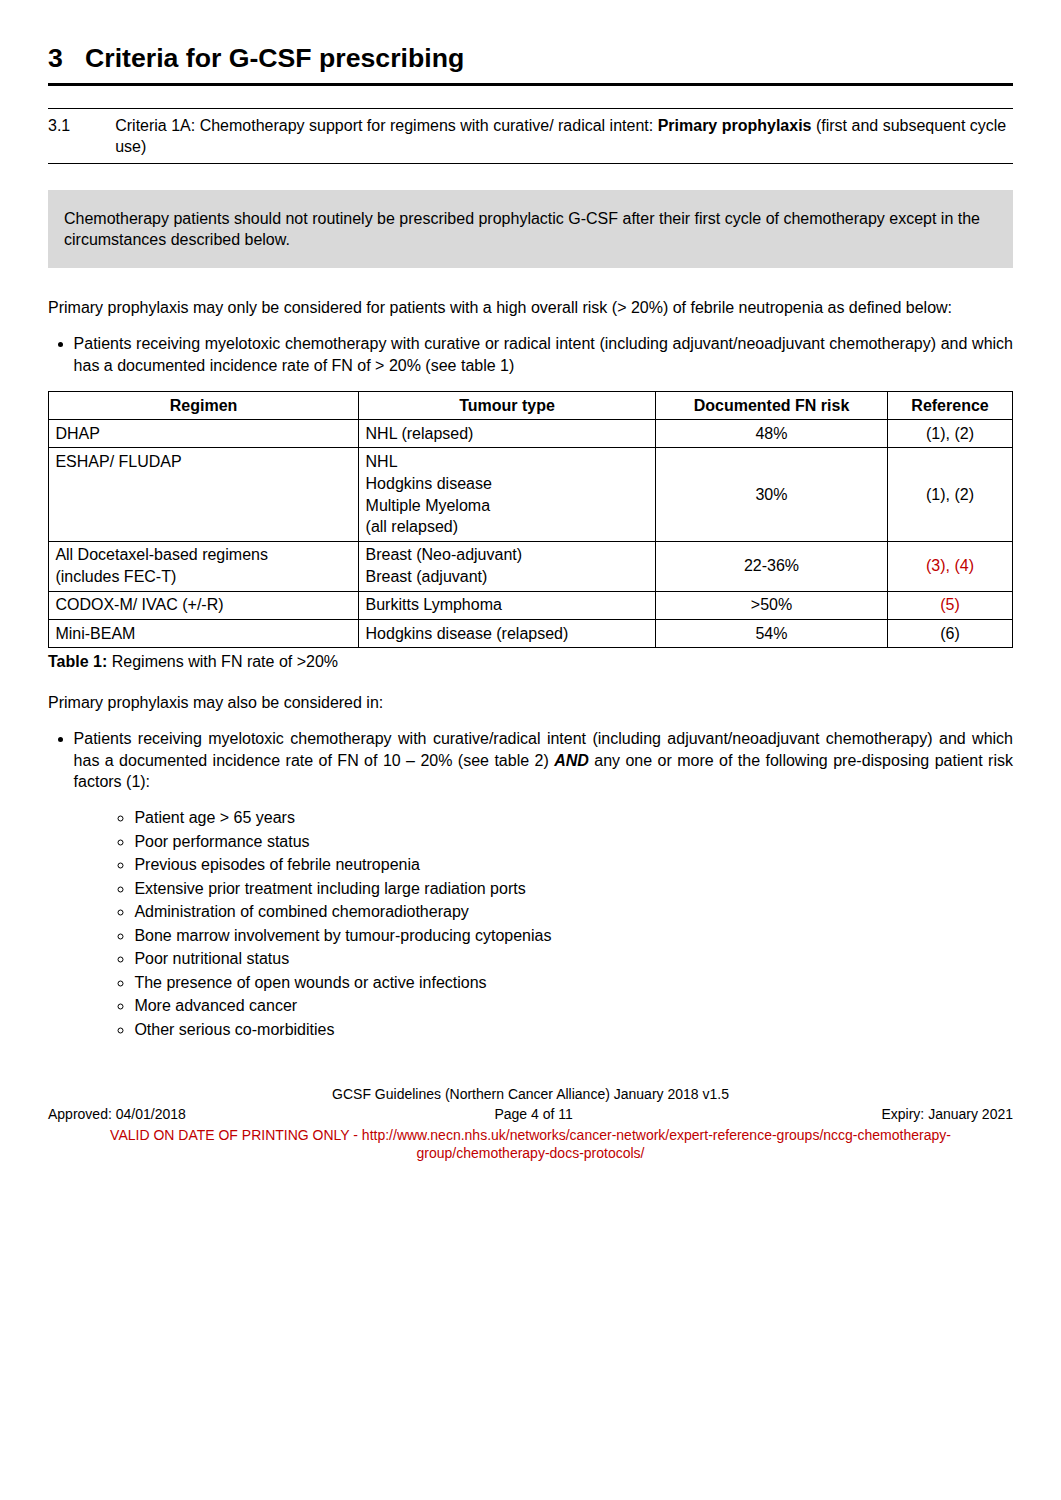3 Criteria for G-CSF prescribing
3.1
Criteria 1A: Chemotherapy support for regimens with curative/ radical intent: Primary prophylaxis (first and subsequent cycle use)
Chemotherapy patients should not routinely be prescribed prophylactic G-CSF after their first cycle of chemotherapy except in the circumstances described below.
Primary prophylaxis may only be considered for patients with a high overall risk (> 20%) of febrile neutropenia as defined below:
Patients receiving myelotoxic chemotherapy with curative or radical intent (including adjuvant/neoadjuvant chemotherapy) and which has a documented incidence rate of FN of > 20% (see table 1)
| Regimen | Tumour type | Documented FN risk | Reference |
| --- | --- | --- | --- |
| DHAP | NHL (relapsed) | 48% | (1), (2) |
| ESHAP/ FLUDAP | NHL Hodgkins disease Multiple Myeloma (all relapsed) | 30% | (1), (2) |
| All Docetaxel-based regimens (includes FEC-T) | Breast (Neo-adjuvant) Breast (adjuvant) | 22-36% | (3), (4) |
| CODOX-M/ IVAC (+/-R) | Burkitts Lymphoma | >50% | (5) |
| Mini-BEAM | Hodgkins disease (relapsed) | 54% | (6) |
Table 1: Regimens with FN rate of >20%
Primary prophylaxis may also be considered in:
Patients receiving myelotoxic chemotherapy with curative/radical intent (including adjuvant/neoadjuvant chemotherapy) and which has a documented incidence rate of FN of 10 – 20% (see table 2) AND any one or more of the following pre-disposing patient risk factors (1):
Patient age > 65 years
Poor performance status
Previous episodes of febrile neutropenia
Extensive prior treatment including large radiation ports
Administration of combined chemoradiotherapy
Bone marrow involvement by tumour-producing cytopenias
Poor nutritional status
The presence of open wounds or active infections
More advanced cancer
Other serious co-morbidities
GCSF Guidelines (Northern Cancer Alliance) January 2018 v1.5
Approved: 04/01/2018 Page 4 of 11 Expiry: January 2021
VALID ON DATE OF PRINTING ONLY - http://www.necn.nhs.uk/networks/cancer-network/expert-reference-groups/nccg-chemotherapy-group/chemotherapy-docs-protocols/